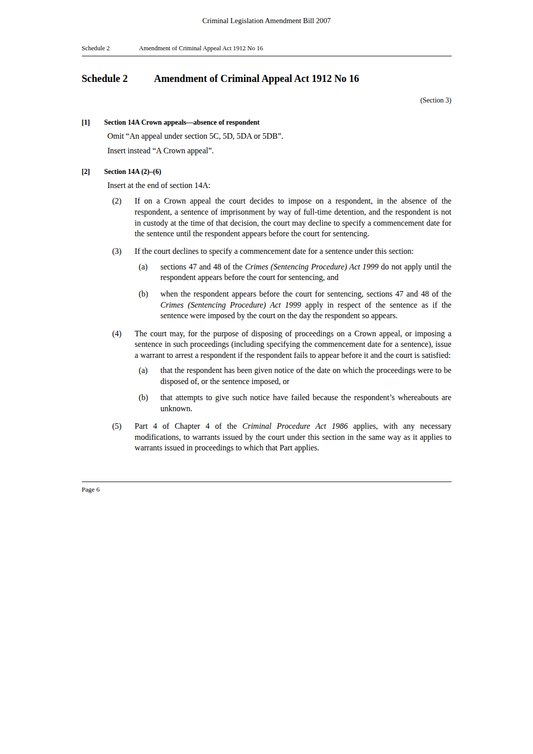Criminal Legislation Amendment Bill 2007
Schedule 2 Amendment of Criminal Appeal Act 1912 No 16
Schedule 2 Amendment of Criminal Appeal Act 1912 No 16
(Section 3)
[1] Section 14A Crown appeals—absence of respondent
Omit “An appeal under section 5C, 5D, 5DA or 5DB”.
Insert instead “A Crown appeal”.
[2] Section 14A (2)–(6)
Insert at the end of section 14A:
(2) If on a Crown appeal the court decides to impose on a respondent, in the absence of the respondent, a sentence of imprisonment by way of full-time detention, and the respondent is not in custody at the time of that decision, the court may decline to specify a commencement date for the sentence until the respondent appears before the court for sentencing.
(3) If the court declines to specify a commencement date for a sentence under this section:
(a) sections 47 and 48 of the Crimes (Sentencing Procedure) Act 1999 do not apply until the respondent appears before the court for sentencing, and
(b) when the respondent appears before the court for sentencing, sections 47 and 48 of the Crimes (Sentencing Procedure) Act 1999 apply in respect of the sentence as if the sentence were imposed by the court on the day the respondent so appears.
(4) The court may, for the purpose of disposing of proceedings on a Crown appeal, or imposing a sentence in such proceedings (including specifying the commencement date for a sentence), issue a warrant to arrest a respondent if the respondent fails to appear before it and the court is satisfied:
(a) that the respondent has been given notice of the date on which the proceedings were to be disposed of, or the sentence imposed, or
(b) that attempts to give such notice have failed because the respondent’s whereabouts are unknown.
(5) Part 4 of Chapter 4 of the Criminal Procedure Act 1986 applies, with any necessary modifications, to warrants issued by the court under this section in the same way as it applies to warrants issued in proceedings to which that Part applies.
Page 6